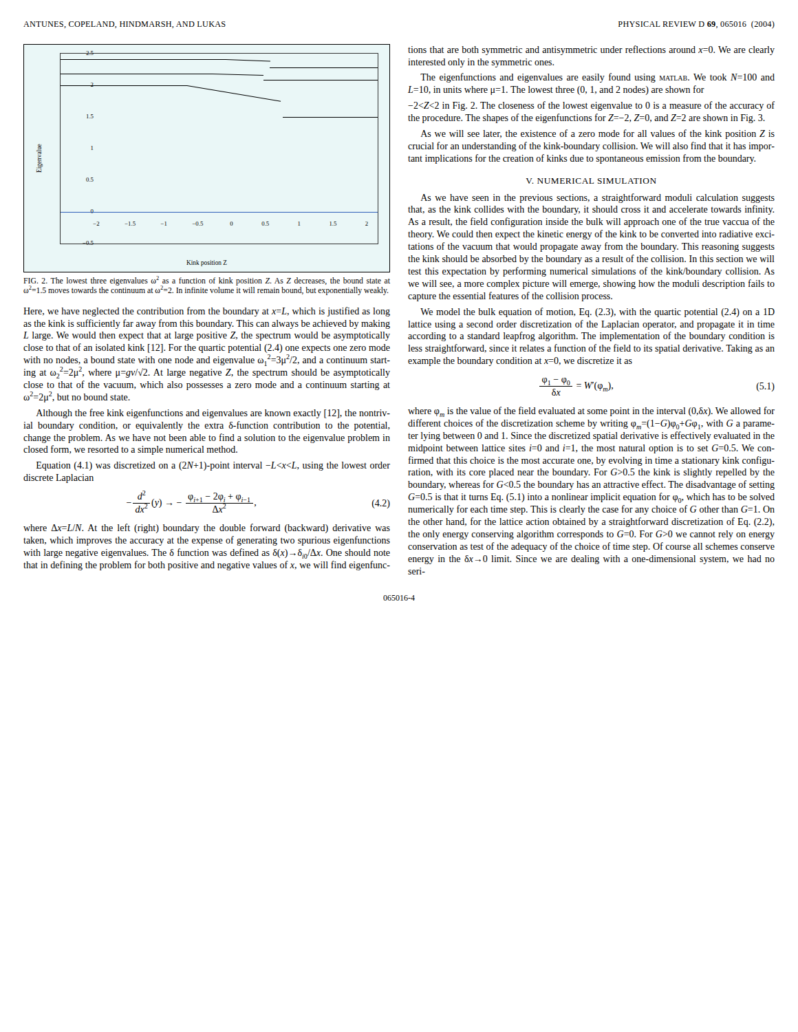Antunes, Copeland, Hindmarsh, and Lukas
Physical Review D 69, 065016 (2004)
2.5
2
1.5
1
0.5
0
−0.5
−2
−1.5
−1
−0.5
0
0.5
1
1.5
2
Eigenvalue
Kink position Z
FIG. 2. The lowest three eigenvalues ω2 as a function of kink position Z. As Z decreases, the bound state at ω2=1.5 moves towards the continuum at ω2=2. In infinite volume it will remain bound, but exponentially weakly.
Here, we have neglected the contribution from the boundary at x=L, which is justified as long as the kink is sufficiently far away from this boundary. This can always be achieved by making L large. We would then expect that at large positive Z, the spectrum would be asymptotically close to that of an isolated kink [12]. For the quartic potential (2.4) one expects one zero mode with no nodes, a bound state with one node and eigenvalue ω12=3μ2/2, and a continuum starting at ω22=2μ2, where μ=gv/√2. At large negative Z, the spectrum should be asymptotically close to that of the vacuum, which also possesses a zero mode and a continuum starting at ω2=2μ2, but no bound state.
Although the free kink eigenfunctions and eigenvalues are known exactly [12], the nontrivial boundary condition, or equivalently the extra δ-function contribution to the potential, change the problem. As we have not been able to find a solution to the eigenvalue problem in closed form, we resorted to a simple numerical method.
Equation (4.1) was discretized on a (2N+1)-point interval −L<x<L, using the lowest order discrete Laplacian
−d2 dx2(y) → − φi+1 − 2φi + φi−1 Δx2,
(4.2)
where Δx=L/N. At the left (right) boundary the double forward (backward) derivative was taken, which improves the accuracy at the expense of generating two spurious eigenfunctions with large negative eigenvalues. The δ function was defined as δ(x)→δi0/Δx. One should note that in defining the problem for both positive and negative values of x, we will find eigenfunctions that are both symmetric and antisymmetric under reflections around x=0. We are clearly interested only in the symmetric ones.
The eigenfunctions and eigenvalues are easily found using matlab. We took N=100 and L=10, in units where μ=1. The lowest three (0, 1, and 2 nodes) are shown for
−2<Z<2 in Fig. 2. The closeness of the lowest eigenvalue to 0 is a measure of the accuracy of the procedure. The shapes of the eigenfunctions for Z=−2, Z=0, and Z=2 are shown in Fig. 3.
As we will see later, the existence of a zero mode for all values of the kink position Z is crucial for an understanding of the kink-boundary collision. We will also find that it has important implications for the creation of kinks due to spontaneous emission from the boundary.
V. Numerical Simulation
As we have seen in the previous sections, a straightforward moduli calculation suggests that, as the kink collides with the boundary, it should cross it and accelerate towards infinity. As a result, the field configuration inside the bulk will approach one of the true vaccua of the theory. We could then expect the kinetic energy of the kink to be converted into radiative excitations of the vacuum that would propagate away from the boundary. This reasoning suggests the kink should be absorbed by the boundary as a result of the collision. In this section we will test this expectation by performing numerical simulations of the kink/boundary collision. As we will see, a more complex picture will emerge, showing how the moduli description fails to capture the essential features of the collision process.
We model the bulk equation of motion, Eq. (2.3), with the quartic potential (2.4) on a 1D lattice using a second order discretization of the Laplacian operator, and propagate it in time according to a standard leapfrog algorithm. The implementation of the boundary condition is less straightforward, since it relates a function of the field to its spatial derivative. Taking as an example the boundary condition at x=0, we discretize it as
φ1 − φ0 δx = W′(φm),
(5.1)
where φm is the value of the field evaluated at some point in the interval (0,δx). We allowed for different choices of the discretization scheme by writing φm=(1−G)φ0+Gφ1, with G a parameter lying between 0 and 1. Since the discretized spatial derivative is effectively evaluated in the midpoint between lattice sites i=0 and i=1, the most natural option is to set G=0.5. We confirmed that this choice is the most accurate one, by evolving in time a stationary kink configuration, with its core placed near the boundary. For G>0.5 the kink is slightly repelled by the boundary, whereas for G<0.5 the boundary has an attractive effect. The disadvantage of setting G=0.5 is that it turns Eq. (5.1) into a nonlinear implicit equation for φ0, which has to be solved numerically for each time step. This is clearly the case for any choice of G other than G=1. On the other hand, for the lattice action obtained by a straightforward discretization of Eq. (2.2), the only energy conserving algorithm corresponds to G=0. For G>0 we cannot rely on energy conservation as test of the adequacy of the choice of time step. Of course all schemes conserve energy in the δx→0 limit. Since we are dealing with a one-dimensional system, we had no seri-
065016-4